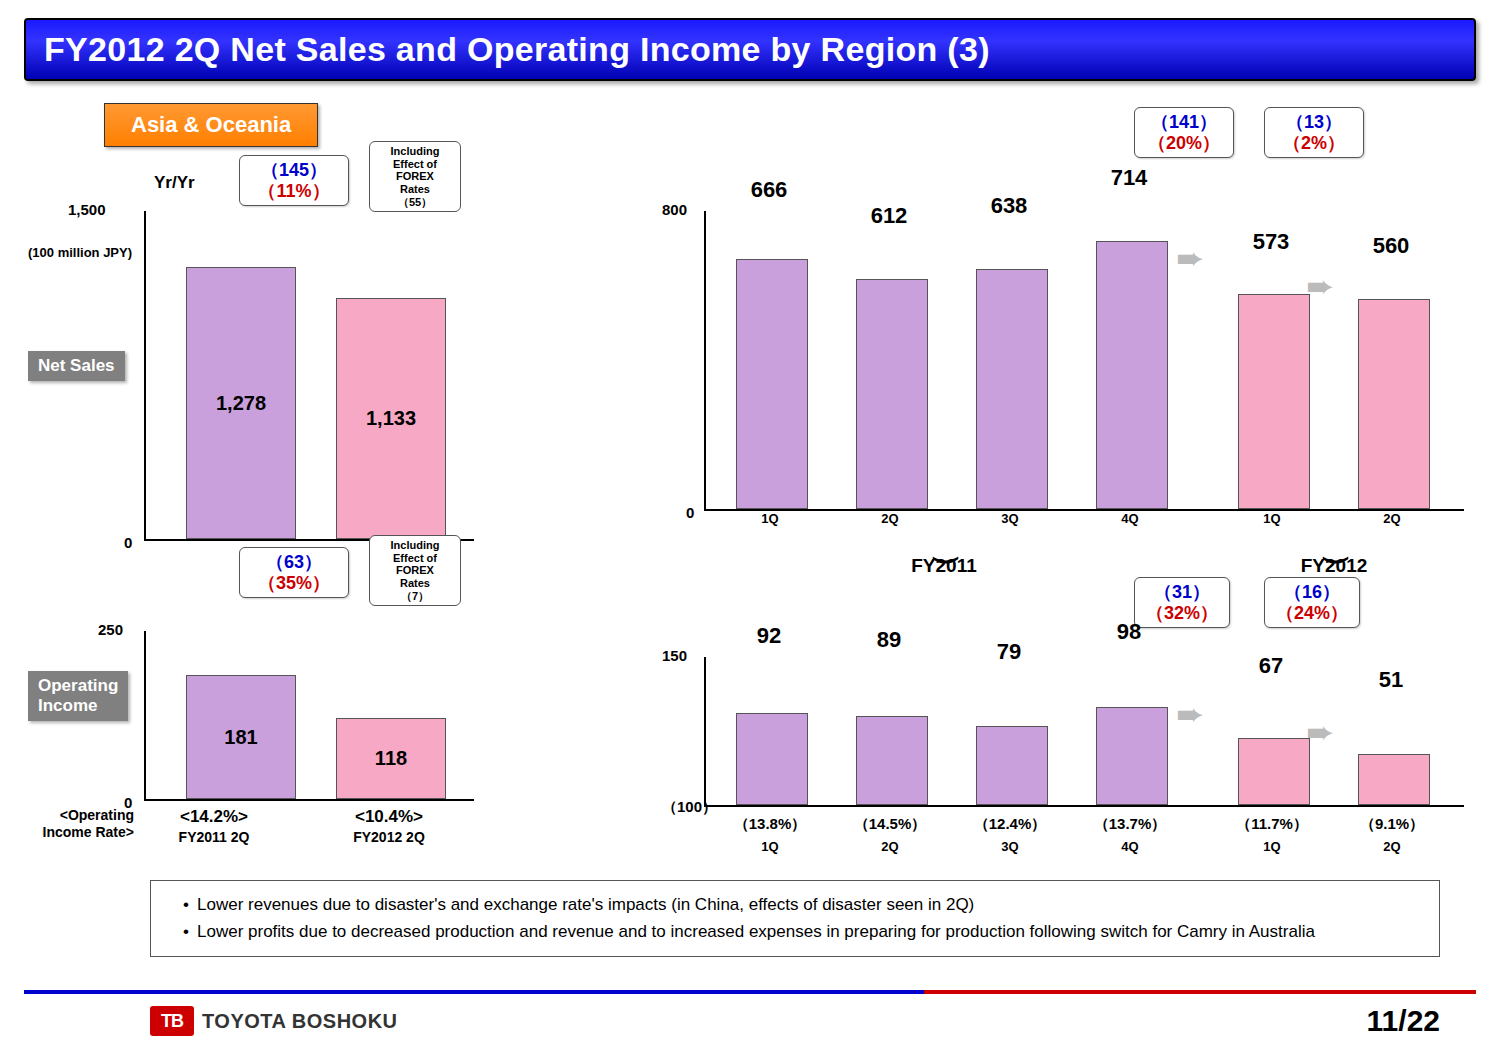FY2012 2Q Net Sales and Operating Income by Region (3)
Asia & Oceania
Yr/Yr
（145）
（11%）
Including
Effect of
FOREX
Rates
（55）
1,500
0
(100 million JPY)
Net Sales
1,278
1,133
（63）
（35%）
Including
Effect of
FOREX
Rates
（7）
250
0
Operating
Income
181
118
<Operating
Income Rate>
<14.2%>FY2011 2Q
<10.4%>FY2012 2Q
（141）
（20%）
（13）
（2%）
800
0
666
612
638
714
573
560
➨
➨
1Q 2Q 3Q 4Q 1Q 2Q
⏝
⏝
FY2011
FY2012
（31）
（32%）
（16）
（24%）
150
（100）
92
89
79
98
67
51
➨
➨
（13.8%） （14.5%） （12.4%） （13.7%） （11.7%） （9.1%）
1Q 2Q 3Q 4Q 1Q 2Q
Lower revenues due to disaster's and exchange rate's impacts (in China, effects of disaster seen in 2Q)
Lower profits due to decreased production and revenue and to increased expenses in preparing for production following switch for Camry in Australia
TB
TOYOTA BOSHOKU
11/22